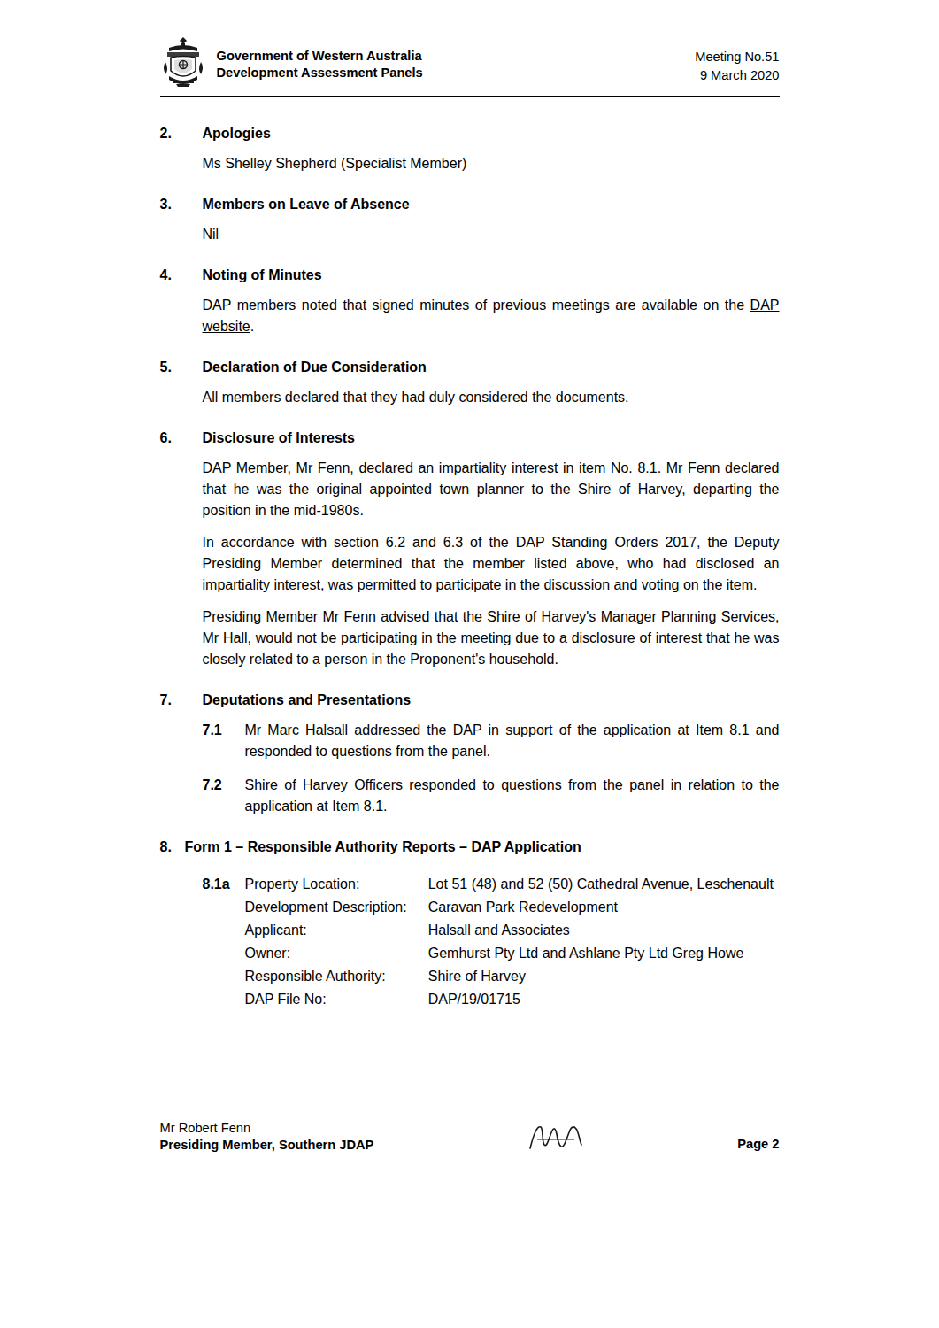Government of Western Australia
Development Assessment Panels
Meeting No.51
9 March 2020
2. Apologies
Ms Shelley Shepherd (Specialist Member)
3. Members on Leave of Absence
Nil
4. Noting of Minutes
DAP members noted that signed minutes of previous meetings are available on the DAP website.
5. Declaration of Due Consideration
All members declared that they had duly considered the documents.
6. Disclosure of Interests
DAP Member, Mr Fenn, declared an impartiality interest in item No. 8.1. Mr Fenn declared that he was the original appointed town planner to the Shire of Harvey, departing the position in the mid-1980s.
In accordance with section 6.2 and 6.3 of the DAP Standing Orders 2017, the Deputy Presiding Member determined that the member listed above, who had disclosed an impartiality interest, was permitted to participate in the discussion and voting on the item.
Presiding Member Mr Fenn advised that the Shire of Harvey's Manager Planning Services, Mr Hall, would not be participating in the meeting due to a disclosure of interest that he was closely related to a person in the Proponent's household.
7. Deputations and Presentations
7.1 Mr Marc Halsall addressed the DAP in support of the application at Item 8.1 and responded to questions from the panel.
7.2 Shire of Harvey Officers responded to questions from the panel in relation to the application at Item 8.1.
8. Form 1 – Responsible Authority Reports – DAP Application
8.1a
| Property Location: | Lot 51 (48) and 52 (50) Cathedral Avenue, Leschenault |
| Development Description: | Caravan Park Redevelopment |
| Applicant: | Halsall and Associates |
| Owner: | Gemhurst Pty Ltd and Ashlane Pty Ltd Greg Howe |
| Responsible Authority: | Shire of Harvey |
| DAP File No: | DAP/19/01715 |
Mr Robert Fenn
Presiding Member, Southern JDAP
Page 2